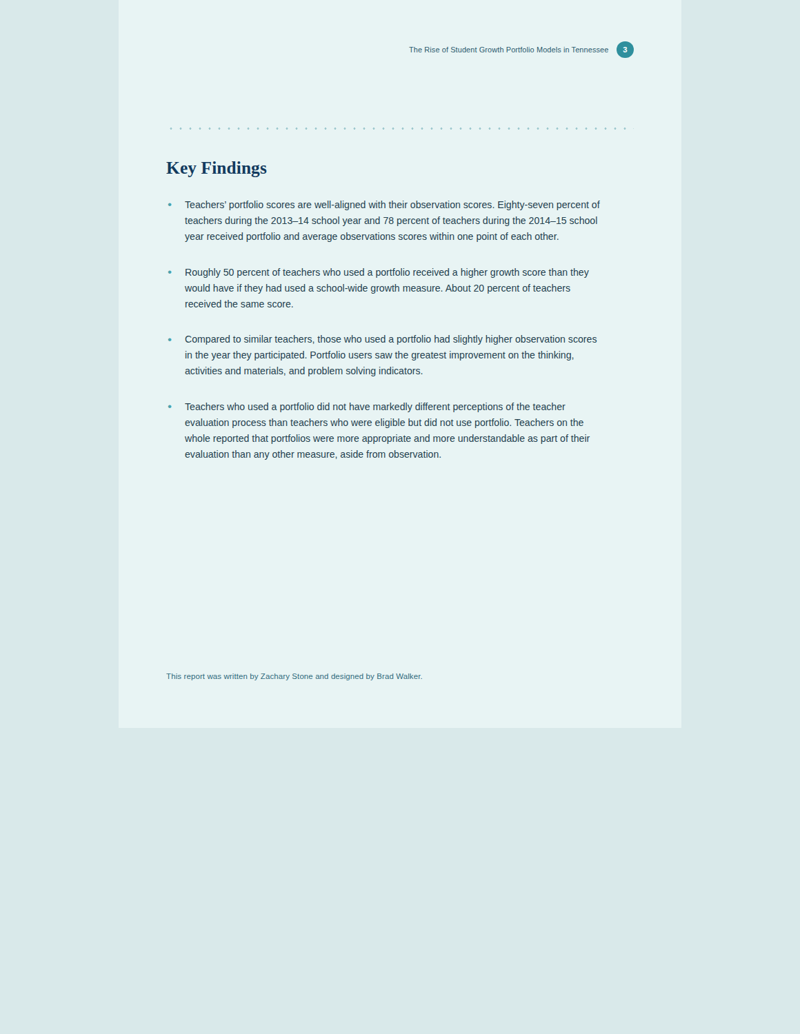The Rise of Student Growth Portfolio Models in Tennessee 3
Key Findings
Teachers’ portfolio scores are well-aligned with their observation scores. Eighty-seven percent of teachers during the 2013–14 school year and 78 percent of teachers during the 2014–15 school year received portfolio and average observations scores within one point of each other.
Roughly 50 percent of teachers who used a portfolio received a higher growth score than they would have if they had used a school-wide growth measure. About 20 percent of teachers received the same score.
Compared to similar teachers, those who used a portfolio had slightly higher observation scores in the year they participated. Portfolio users saw the greatest improvement on the thinking, activities and materials, and problem solving indicators.
Teachers who used a portfolio did not have markedly different perceptions of the teacher evaluation process than teachers who were eligible but did not use portfolio. Teachers on the whole reported that portfolios were more appropriate and more understandable as part of their evaluation than any other measure, aside from observation.
This report was written by Zachary Stone and designed by Brad Walker.